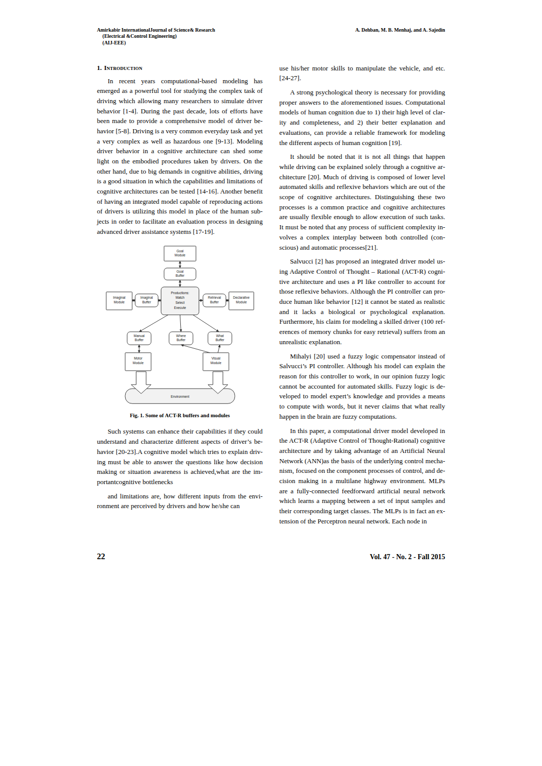Amirkabir InternationalJournal of Science& Research (Electrical &Control Engineering) (AIJ-EEE)
A. Dehban, M. B. Menhaj, and A. Sajedin
1. Introduction
In recent years computational-based modeling has emerged as a powerful tool for studying the complex task of driving which allowing many researchers to simulate driver behavior [1-4]. During the past decade, lots of efforts have been made to provide a comprehensive model of driver behavior [5-8]. Driving is a very common everyday task and yet a very complex as well as hazardous one [9-13]. Modeling driver behavior in a cognitive architecture can shed some light on the embodied procedures taken by drivers. On the other hand, due to big demands in cognitive abilities, driving is a good situation in which the capabilities and limitations of cognitive architectures can be tested [14-16]. Another benefit of having an integrated model capable of reproducing actions of drivers is utilizing this model in place of the human subjects in order to facilitate an evaluation process in designing advanced driver assistance systems [17-19].
GoalModule GoalBuffer Productions: Match Select Execute ImaginalModule ImaginalBuffer RetrievalBuffer DeclarativeModule ManualBuffer WhereBuffer WhatBuffer MotorModule VisualModule Environment
Fig. 1. Some of ACT-R buffers and modules
Such systems can enhance their capabilities if they could understand and characterize different aspects of driver’s behavior [20-23].A cognitive model which tries to explain driving must be able to answer the questions like how decision making or situation awareness is achieved,what are the importantcognitive bottlenecks
and limitations are, how different inputs from the environment are perceived by drivers and how he/she can
use his/her motor skills to manipulate the vehicle, and etc. [24-27].
A strong psychological theory is necessary for providing proper answers to the aforementioned issues. Computational models of human cognition due to 1) their high level of clarity and completeness, and 2) their better explanation and evaluations, can provide a reliable framework for modeling the different aspects of human cognition [19].
It should be noted that it is not all things that happen while driving can be explained solely through a cognitive architecture [20]. Much of driving is composed of lower level automated skills and reflexive behaviors which are out of the scope of cognitive architectures. Distinguishing these two processes is a common practice and cognitive architectures are usually flexible enough to allow execution of such tasks. It must be noted that any process of sufficient complexity involves a complex interplay between both controlled (conscious) and automatic processes[21].
Salvucci [2] has proposed an integrated driver model using Adaptive Control of Thought – Rational (ACT-R) cognitive architecture and uses a PI like controller to account for those reflexive behaviors. Although the PI controller can produce human like behavior [12] it cannot be stated as realistic and it lacks a biological or psychological explanation. Furthermore, his claim for modeling a skilled driver (100 references of memory chunks for easy retrieval) suffers from an unrealistic explanation.
Mihalyi [20] used a fuzzy logic compensator instead of Salvucci’s PI controller. Although his model can explain the reason for this controller to work, in our opinion fuzzy logic cannot be accounted for automated skills. Fuzzy logic is developed to model expert’s knowledge and provides a means to compute with words, but it never claims that what really happen in the brain are fuzzy computations.
In this paper, a computational driver model developed in the ACT-R (Adaptive Control of Thought-Rational) cognitive architecture and by taking advantage of an Artificial Neural Network (ANN)as the basis of the underlying control mechanism, focused on the component processes of control, and decision making in a multilane highway environment. MLPs are a fully-connected feedforward artificial neural network which learns a mapping between a set of input samples and their corresponding target classes. The MLPs is in fact an extension of the Perceptron neural network. Each node in
22
Vol. 47 - No. 2 - Fall 2015